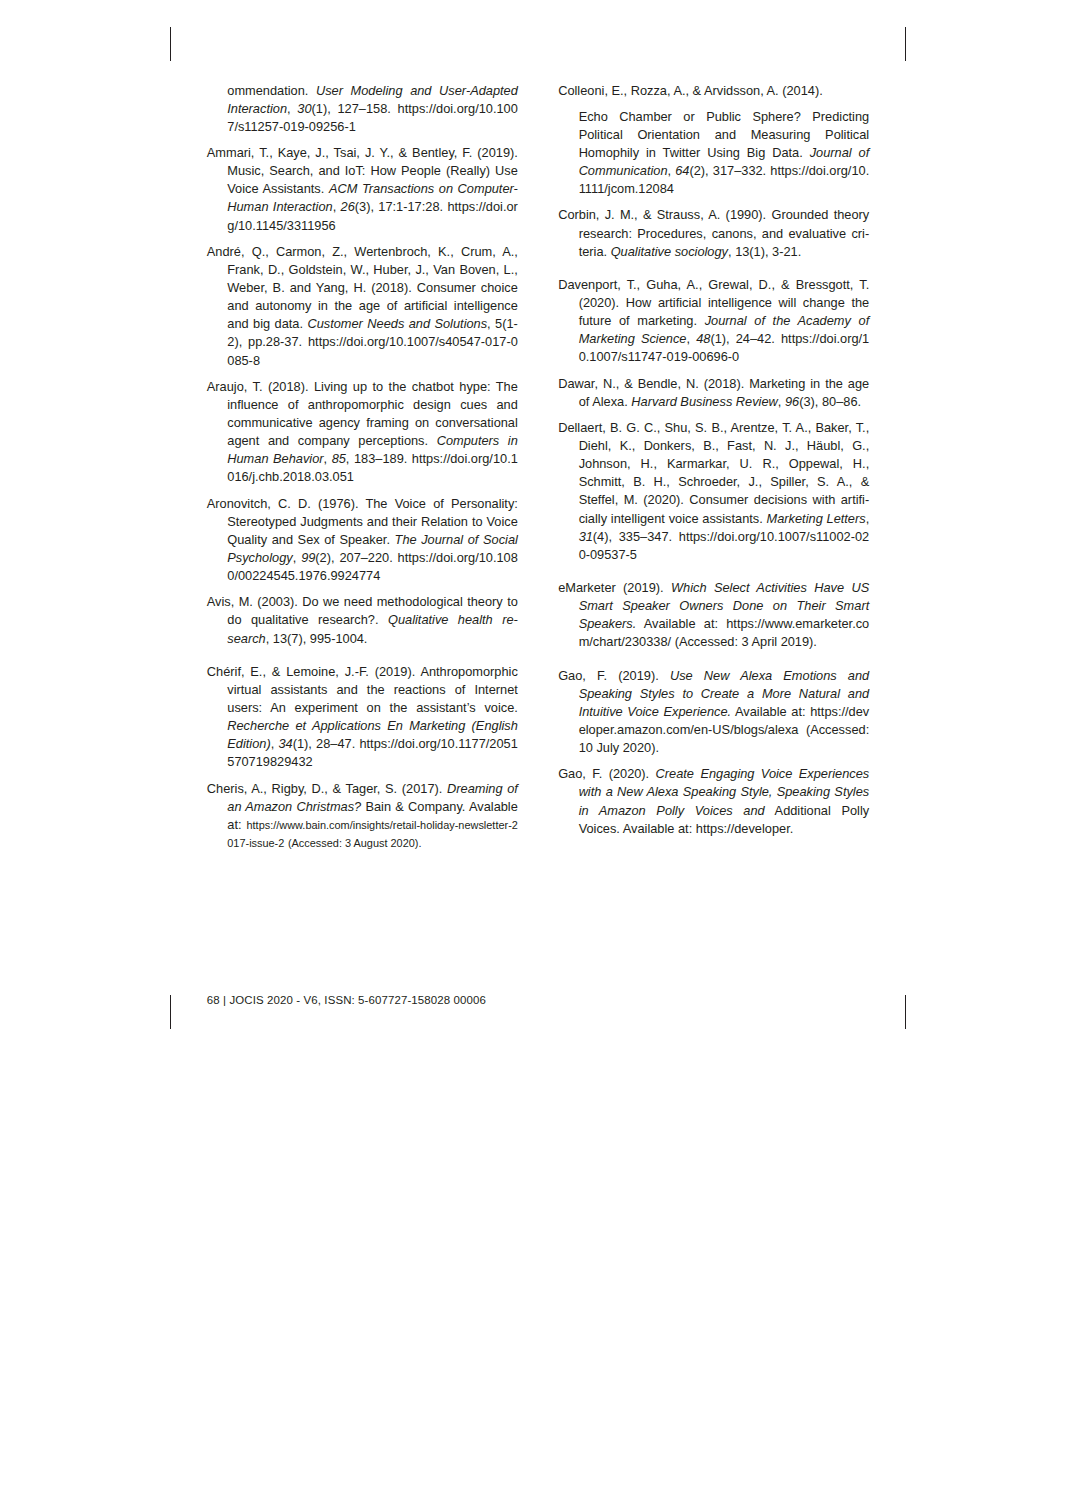ommendation. User Modeling and User-Adapted Interaction, 30(1), 127–158. https://doi.org/10.1007/s11257-019-09256-1
Ammari, T., Kaye, J., Tsai, J. Y., & Bentley, F. (2019). Music, Search, and IoT: How People (Really) Use Voice Assistants. ACM Transactions on Computer-Human Interaction, 26(3), 17:1-17:28. https://doi.org/10.1145/3311956
André, Q., Carmon, Z., Wertenbroch, K., Crum, A., Frank, D., Goldstein, W., Huber, J., Van Boven, L., Weber, B. and Yang, H. (2018). Consumer choice and autonomy in the age of artificial intelligence and big data. Customer Needs and Solutions, 5(1-2), pp.28-37. https://doi.org/10.1007/s40547-017-0085-8
Araujo, T. (2018). Living up to the chatbot hype: The influence of anthropomorphic design cues and communicative agency framing on conversational agent and company perceptions. Computers in Human Behavior, 85, 183–189. https://doi.org/10.1016/j.chb.2018.03.051
Aronovitch, C. D. (1976). The Voice of Personality: Stereotyped Judgments and their Relation to Voice Quality and Sex of Speaker. The Journal of Social Psychology, 99(2), 207–220. https://doi.org/10.1080/00224545.1976.9924774
Avis, M. (2003). Do we need methodological theory to do qualitative research?. Qualitative health research, 13(7), 995-1004.
Chérif, E., & Lemoine, J.-F. (2019). Anthropomorphic virtual assistants and the reactions of Internet users: An experiment on the assistant’s voice. Recherche et Applications En Marketing (English Edition), 34(1), 28–47. https://doi.org/10.1177/2051570719829432
Cheris, A., Rigby, D., & Tager, S. (2017). Dreaming of an Amazon Christmas? Bain & Company. Avalable at: https://www.bain.com/insights/retail-holiday-newsletter-2017-issue-2 (Accessed: 3 August 2020).
Colleoni, E., Rozza, A., & Arvidsson, A. (2014).
Echo Chamber or Public Sphere? Predicting Political Orientation and Measuring Political Homophily in Twitter Using Big Data. Journal of Communication, 64(2), 317–332. https://doi.org/10.1111/jcom.12084
Corbin, J. M., & Strauss, A. (1990). Grounded theory research: Procedures, canons, and evaluative criteria. Qualitative sociology, 13(1), 3-21.
Davenport, T., Guha, A., Grewal, D., & Bressgott, T. (2020). How artificial intelligence will change the future of marketing. Journal of the Academy of Marketing Science, 48(1), 24–42. https://doi.org/10.1007/s11747-019-00696-0
Dawar, N., & Bendle, N. (2018). Marketing in the age of Alexa. Harvard Business Review, 96(3), 80–86.
Dellaert, B. G. C., Shu, S. B., Arentze, T. A., Baker, T., Diehl, K., Donkers, B., Fast, N. J., Häubl, G., Johnson, H., Karmarkar, U. R., Oppewal, H., Schmitt, B. H., Schroeder, J., Spiller, S. A., & Steffel, M. (2020). Consumer decisions with artificially intelligent voice assistants. Marketing Letters, 31(4), 335–347. https://doi.org/10.1007/s11002-020-09537-5
eMarketer (2019). Which Select Activities Have US Smart Speaker Owners Done on Their Smart Speakers. Available at: https://www.emarketer.com/chart/230338/ (Accessed: 3 April 2019).
Gao, F. (2019). Use New Alexa Emotions and Speaking Styles to Create a More Natural and Intuitive Voice Experience. Available at: https://developer.amazon.com/en-US/blogs/alexa (Accessed: 10 July 2020).
Gao, F. (2020). Create Engaging Voice Experiences with a New Alexa Speaking Style, Speaking Styles in Amazon Polly Voices and Additional Polly Voices. Available at: https://developer.
68 | JOCIS 2020 - V6, ISSN: 5-607727-158028 00006